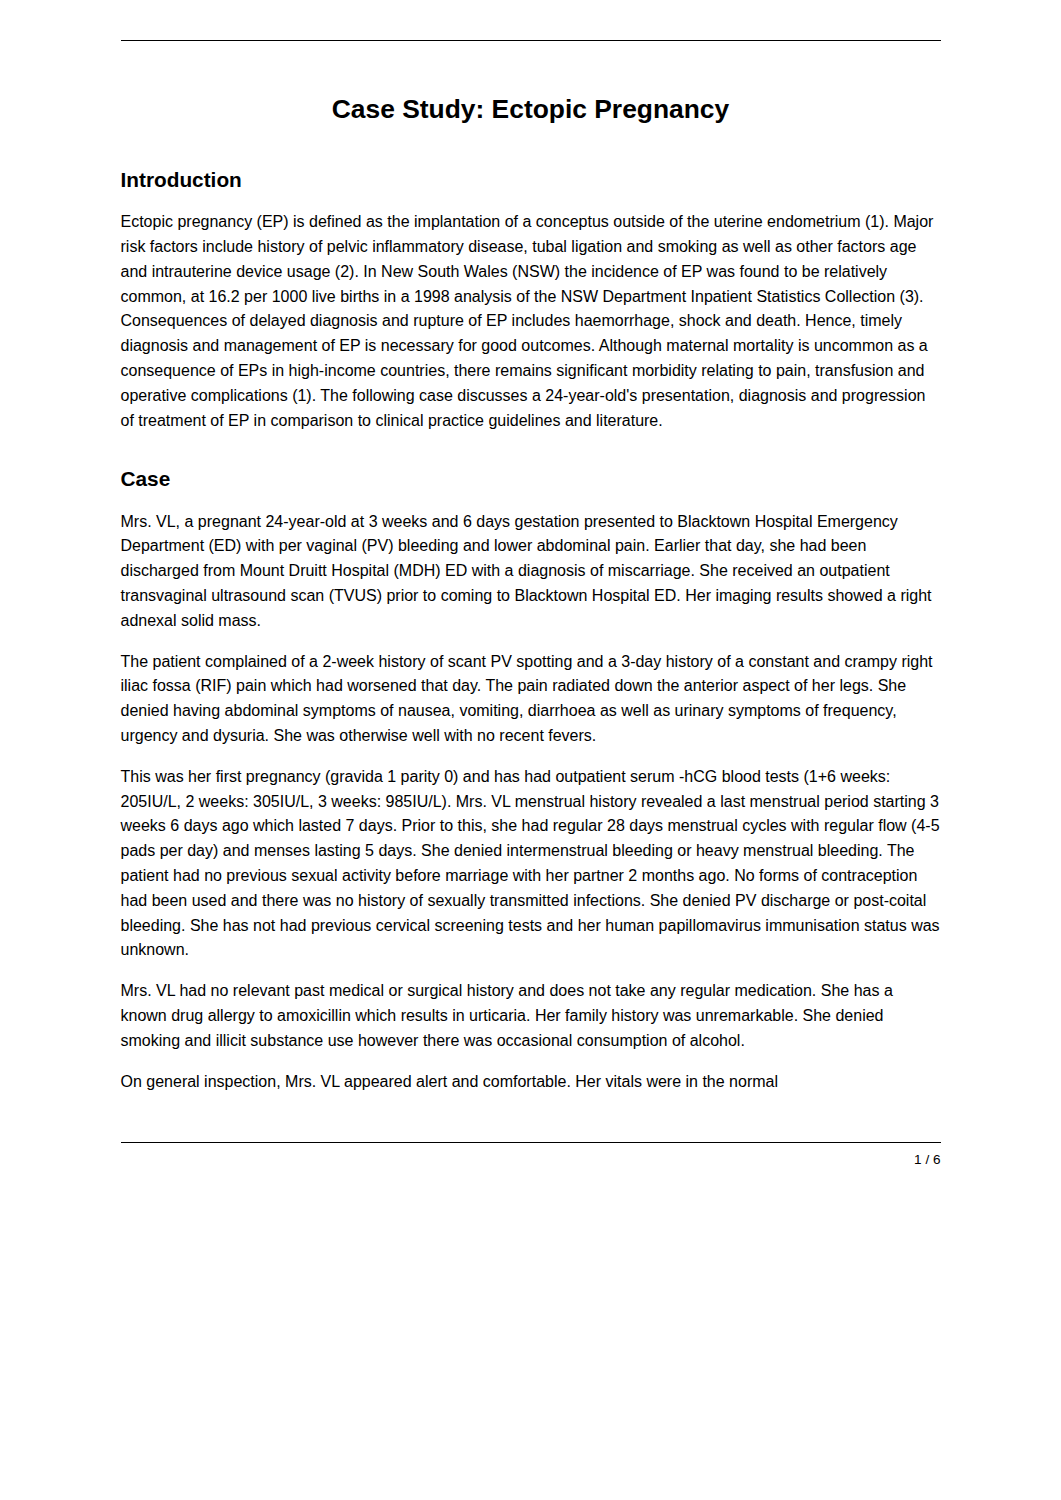Case Study: Ectopic Pregnancy
Introduction
Ectopic pregnancy (EP) is defined as the implantation of a conceptus outside of the uterine endometrium (1). Major risk factors include history of pelvic inflammatory disease, tubal ligation and smoking as well as other factors age and intrauterine device usage (2). In New South Wales (NSW) the incidence of EP was found to be relatively common, at 16.2 per 1000 live births in a 1998 analysis of the NSW Department Inpatient Statistics Collection (3). Consequences of delayed diagnosis and rupture of EP includes haemorrhage, shock and death. Hence, timely diagnosis and management of EP is necessary for good outcomes. Although maternal mortality is uncommon as a consequence of EPs in high-income countries, there remains significant morbidity relating to pain, transfusion and operative complications (1). The following case discusses a 24-year-old's presentation, diagnosis and progression of treatment of EP in comparison to clinical practice guidelines and literature.
Case
Mrs. VL, a pregnant 24-year-old at 3 weeks and 6 days gestation presented to Blacktown Hospital Emergency Department (ED) with per vaginal (PV) bleeding and lower abdominal pain. Earlier that day, she had been discharged from Mount Druitt Hospital (MDH) ED with a diagnosis of miscarriage. She received an outpatient transvaginal ultrasound scan (TVUS) prior to coming to Blacktown Hospital ED. Her imaging results showed a right adnexal solid mass.
The patient complained of a 2-week history of scant PV spotting and a 3-day history of a constant and crampy right iliac fossa (RIF) pain which had worsened that day. The pain radiated down the anterior aspect of her legs. She denied having abdominal symptoms of nausea, vomiting, diarrhoea as well as urinary symptoms of frequency, urgency and dysuria. She was otherwise well with no recent fevers.
This was her first pregnancy (gravida 1 parity 0) and has had outpatient serum -hCG blood tests (1+6 weeks: 205IU/L, 2 weeks: 305IU/L, 3 weeks: 985IU/L). Mrs. VL menstrual history revealed a last menstrual period starting 3 weeks 6 days ago which lasted 7 days. Prior to this, she had regular 28 days menstrual cycles with regular flow (4-5 pads per day) and menses lasting 5 days. She denied intermenstrual bleeding or heavy menstrual bleeding. The patient had no previous sexual activity before marriage with her partner 2 months ago. No forms of contraception had been used and there was no history of sexually transmitted infections. She denied PV discharge or post-coital bleeding. She has not had previous cervical screening tests and her human papillomavirus immunisation status was unknown.
Mrs. VL had no relevant past medical or surgical history and does not take any regular medication. She has a known drug allergy to amoxicillin which results in urticaria. Her family history was unremarkable. She denied smoking and illicit substance use however there was occasional consumption of alcohol.
On general inspection, Mrs. VL appeared alert and comfortable. Her vitals were in the normal
1 / 6